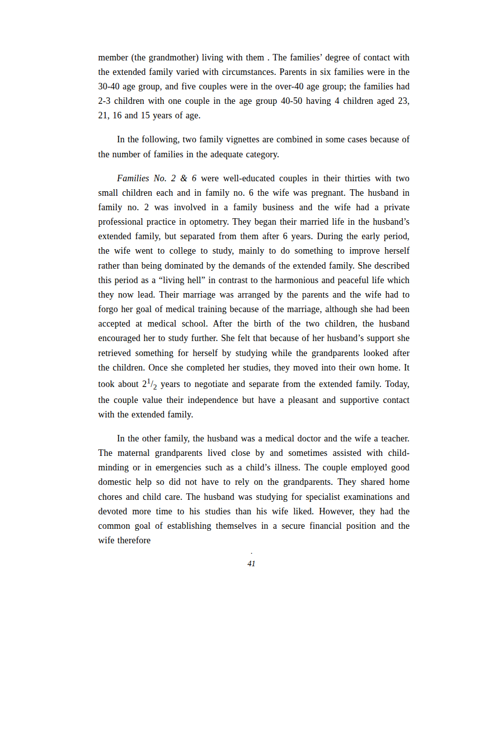member (the grandmother) living with them . The families’ degree of contact with the extended family varied with circumstances. Parents in six families were in the 30-40 age group, and five couples were in the over-40 age group; the families had 2-3 children with one couple in the age group 40-50 having 4 children aged 23, 21, 16 and 15 years of age.
In the following, two family vignettes are combined in some cases because of the number of families in the adequate category.
Families No. 2 & 6 were well-educated couples in their thirties with two small children each and in family no. 6 the wife was pregnant. The husband in family no. 2 was involved in a family business and the wife had a private professional practice in optometry. They began their married life in the husband’s extended family, but separated from them after 6 years. During the early period, the wife went to college to study, mainly to do something to improve herself rather than being dominated by the demands of the extended family. She described this period as a “living hell” in contrast to the harmonious and peaceful life which they now lead. Their marriage was arranged by the parents and the wife had to forgo her goal of medical training because of the marriage, although she had been accepted at medical school. After the birth of the two children, the husband encouraged her to study further. She felt that because of her husband’s support she retrieved something for herself by studying while the grandparents looked after the children. Once she completed her studies, they moved into their own home. It took about 21/2 years to negotiate and separate from the extended family. Today, the couple value their independence but have a pleasant and supportive contact with the extended family.
In the other family, the husband was a medical doctor and the wife a teacher. The maternal grandparents lived close by and sometimes assisted with child-minding or in emergencies such as a child’s illness. The couple employed good domestic help so did not have to rely on the grandparents. They shared home chores and child care. The husband was studying for specialist examinations and devoted more time to his studies than his wife liked. However, they had the common goal of establishing themselves in a secure financial position and the wife therefore
.
41